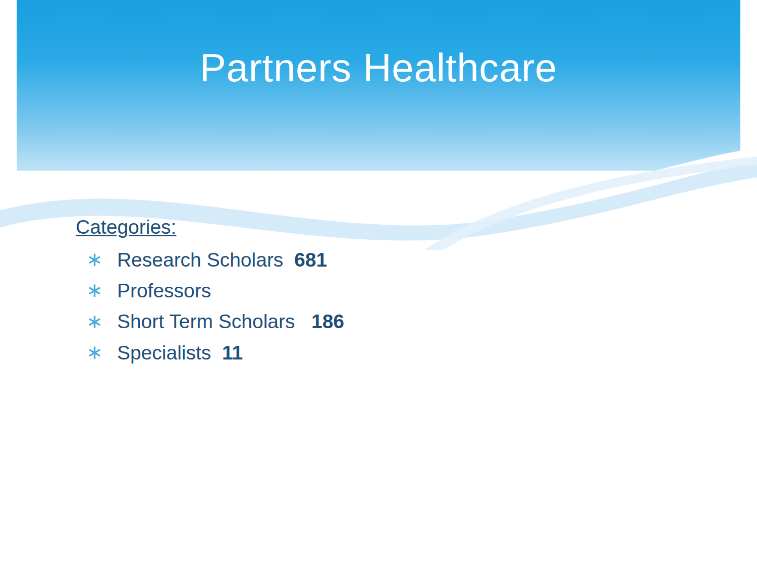Partners Healthcare
Categories:
Research Scholars 681
Professors
Short Term Scholars 186
Specialists 11